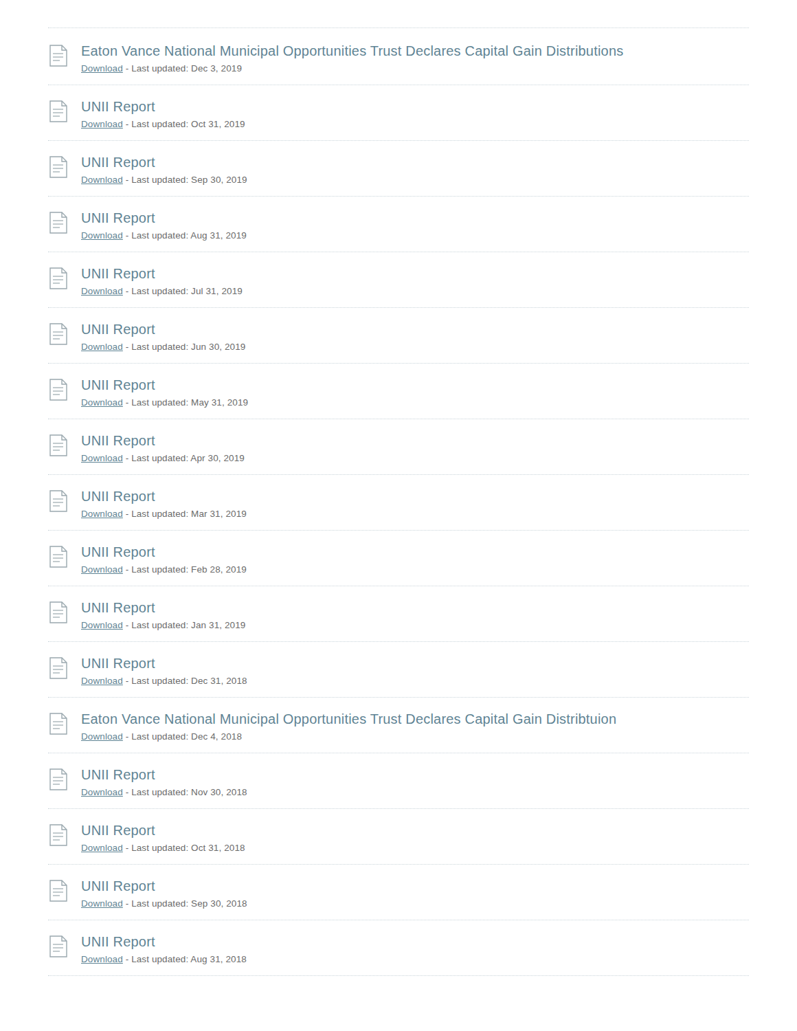Eaton Vance National Municipal Opportunities Trust Declares Capital Gain Distributions
Download - Last updated: Dec 3, 2019
UNII Report
Download - Last updated: Oct 31, 2019
UNII Report
Download - Last updated: Sep 30, 2019
UNII Report
Download - Last updated: Aug 31, 2019
UNII Report
Download - Last updated: Jul 31, 2019
UNII Report
Download - Last updated: Jun 30, 2019
UNII Report
Download - Last updated: May 31, 2019
UNII Report
Download - Last updated: Apr 30, 2019
UNII Report
Download - Last updated: Mar 31, 2019
UNII Report
Download - Last updated: Feb 28, 2019
UNII Report
Download - Last updated: Jan 31, 2019
UNII Report
Download - Last updated: Dec 31, 2018
Eaton Vance National Municipal Opportunities Trust Declares Capital Gain Distribtuion
Download - Last updated: Dec 4, 2018
UNII Report
Download - Last updated: Nov 30, 2018
UNII Report
Download - Last updated: Oct 31, 2018
UNII Report
Download - Last updated: Sep 30, 2018
UNII Report
Download - Last updated: Aug 31, 2018